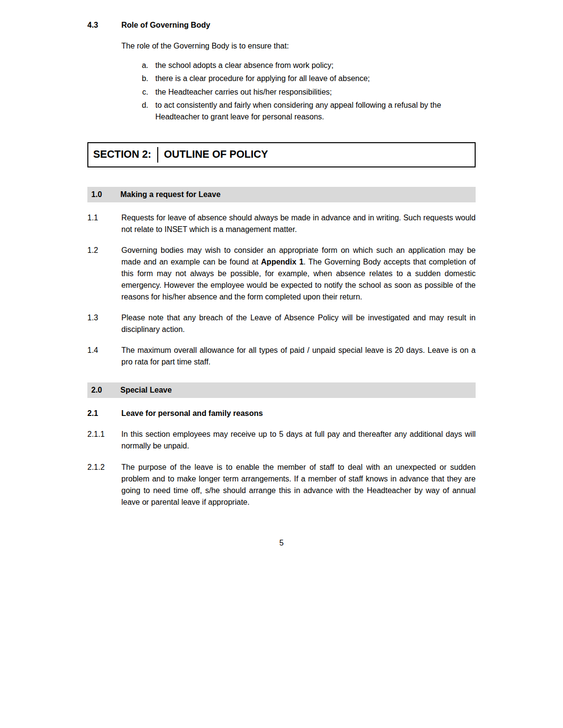4.3
Role of Governing Body
The role of the Governing Body is to ensure that:
the school adopts a clear absence from work policy;
there is a clear procedure for applying for all leave of absence;
the Headteacher carries out his/her responsibilities;
to act consistently and fairly when considering any appeal following a refusal by the Headteacher to grant leave for personal reasons.
SECTION 2: OUTLINE OF POLICY
1.0 Making a request for Leave
1.1
Requests for leave of absence should always be made in advance and in writing. Such requests would not relate to INSET which is a management matter.
1.2
Governing bodies may wish to consider an appropriate form on which such an application may be made and an example can be found at Appendix 1. The Governing Body accepts that completion of this form may not always be possible, for example, when absence relates to a sudden domestic emergency. However the employee would be expected to notify the school as soon as possible of the reasons for his/her absence and the form completed upon their return.
1.3
Please note that any breach of the Leave of Absence Policy will be investigated and may result in disciplinary action.
1.4
The maximum overall allowance for all types of paid / unpaid special leave is 20 days. Leave is on a pro rata for part time staff.
2.0 Special Leave
2.1
Leave for personal and family reasons
2.1.1
In this section employees may receive up to 5 days at full pay and thereafter any additional days will normally be unpaid.
2.1.2
The purpose of the leave is to enable the member of staff to deal with an unexpected or sudden problem and to make longer term arrangements. If a member of staff knows in advance that they are going to need time off, s/he should arrange this in advance with the Headteacher by way of annual leave or parental leave if appropriate.
5